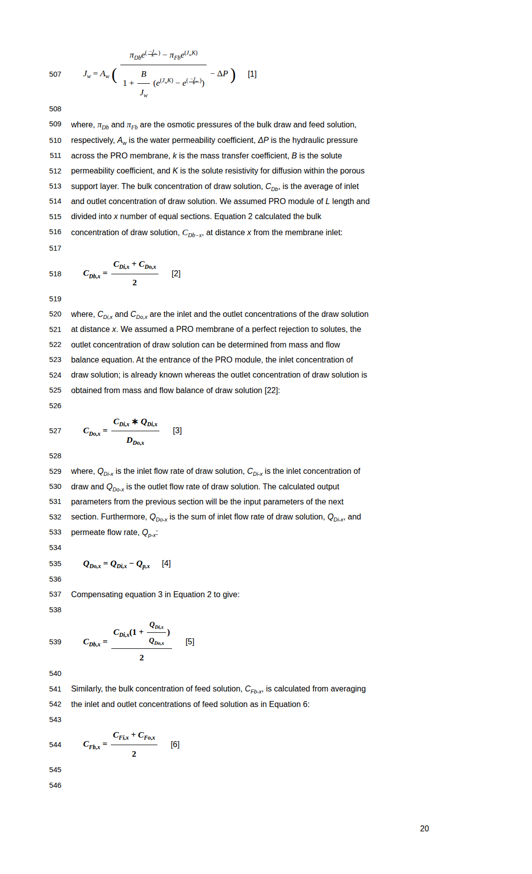507
Jw = Aw ( πDbe(−Jw k) − πFbe(JwK) 1 + BJw (e(JwK) − e(−Jw k)) − ΔP ) [1]
508
509
where, πDb and πFb are the osmotic pressures of the bulk draw and feed solution,
510
respectively, Aw is the water permeability coefficient, ΔP is the hydraulic pressure
511
across the PRO membrane, k is the mass transfer coefficient, B is the solute
512
permeability coefficient, and K is the solute resistivity for diffusion within the porous
513
support layer. The bulk concentration of draw solution, CDb, is the average of inlet
514
and outlet concentration of draw solution. We assumed PRO module of L length and
515
divided into x number of equal sections. Equation 2 calculated the bulk
516
concentration of draw solution, CDb−x, at distance x from the membrane inlet:
517
518
CDb,x = CDi,x + CDo,x 2 [2]
519
520
where, CDi,x and CDo,x are the inlet and the outlet concentrations of the draw solution
521
at distance x. We assumed a PRO membrane of a perfect rejection to solutes, the
522
outlet concentration of draw solution can be determined from mass and flow
523
balance equation. At the entrance of the PRO module, the inlet concentration of
524
draw solution; is already known whereas the outlet concentration of draw solution is
525
obtained from mass and flow balance of draw solution [22]:
526
527
CDo,x = CDi,x ∗ QDi,x DDo,x [3]
528
529
where, QDi-x is the inlet flow rate of draw solution, CDi-x is the inlet concentration of
530
draw and QDo-x is the outlet flow rate of draw solution. The calculated output
531
parameters from the previous section will be the input parameters of the next
532
section. Furthermore, QDo-x is the sum of inlet flow rate of draw solution, QDi-x, and
533
permeate flow rate, Qp-x:
534
535
QDo,x = QDi,x − Qp,x [4]
536
537
Compensating equation 3 in Equation 2 to give:
538
539
CDb,x = CDi,x(1 + QDi,x QDo,x) 2 [5]
540
541
Similarly, the bulk concentration of feed solution, CFb-x, is calculated from averaging
542
the inlet and outlet concentrations of feed solution as in Equation 6:
543
544
CFb,x = CFi,x + CFo,x 2 [6]
545
546
20